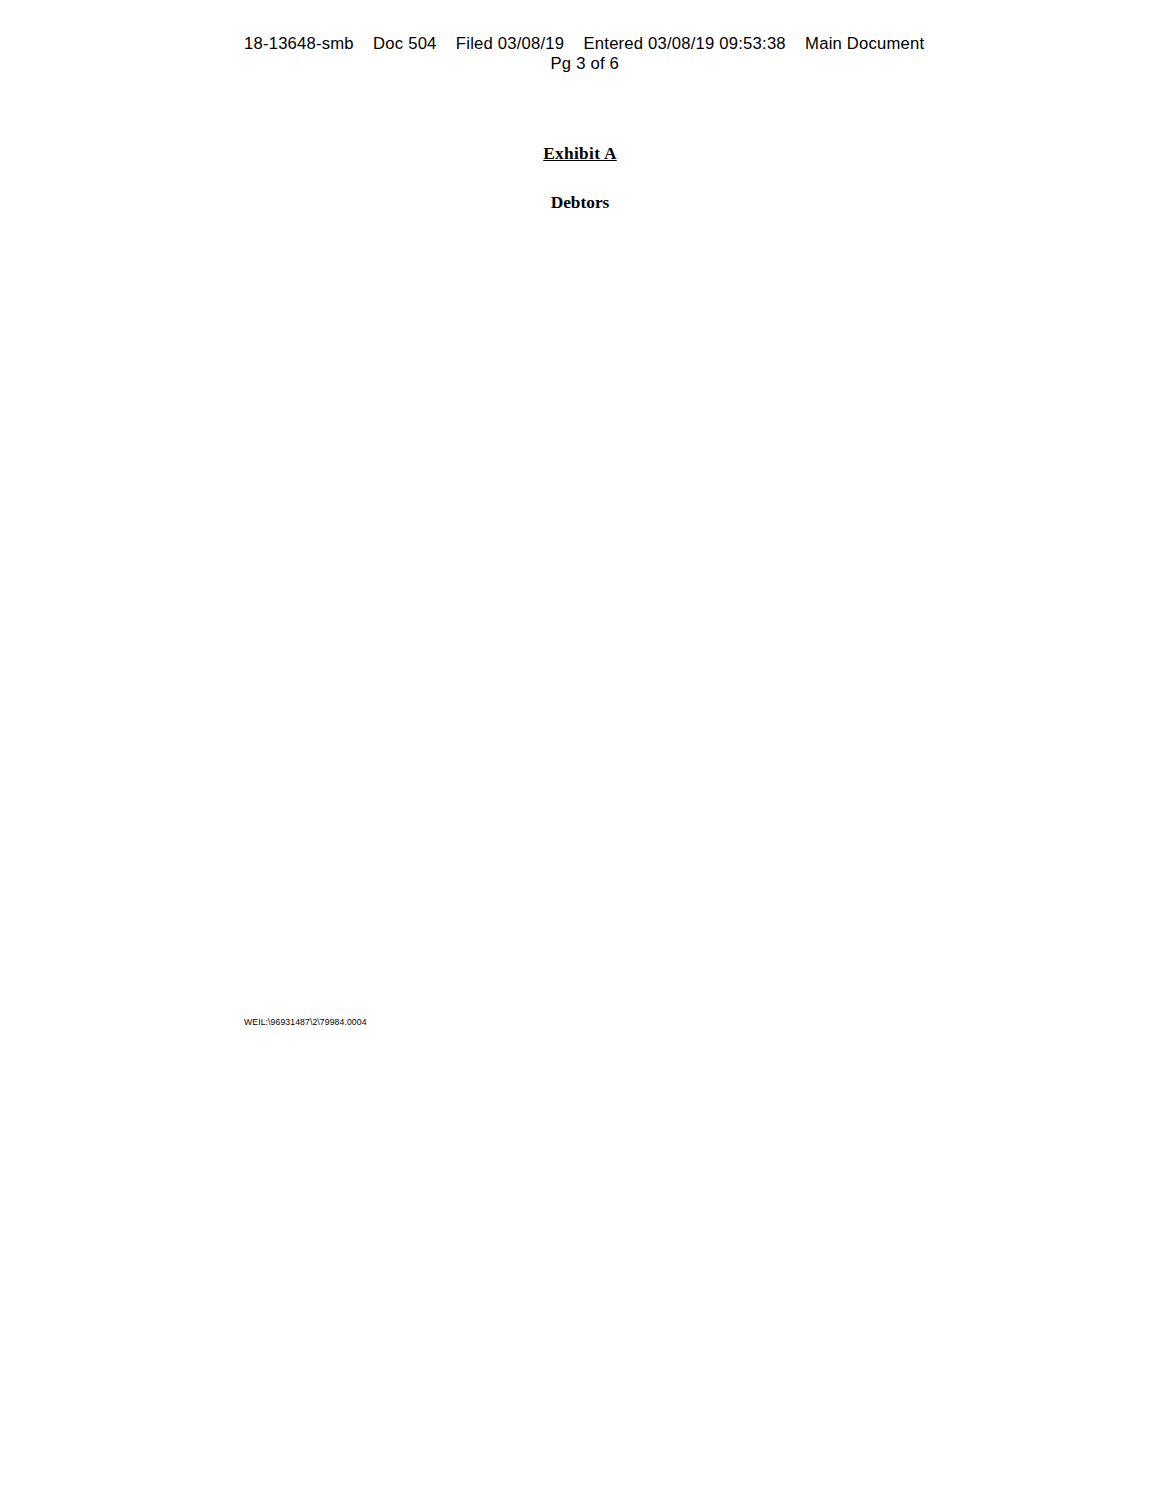18-13648-smb Doc 504 Filed 03/08/19 Entered 03/08/19 09:53:38 Main Document Pg 3 of 6
Exhibit A
Debtors
WEIL:\96931487\2\79984.0004